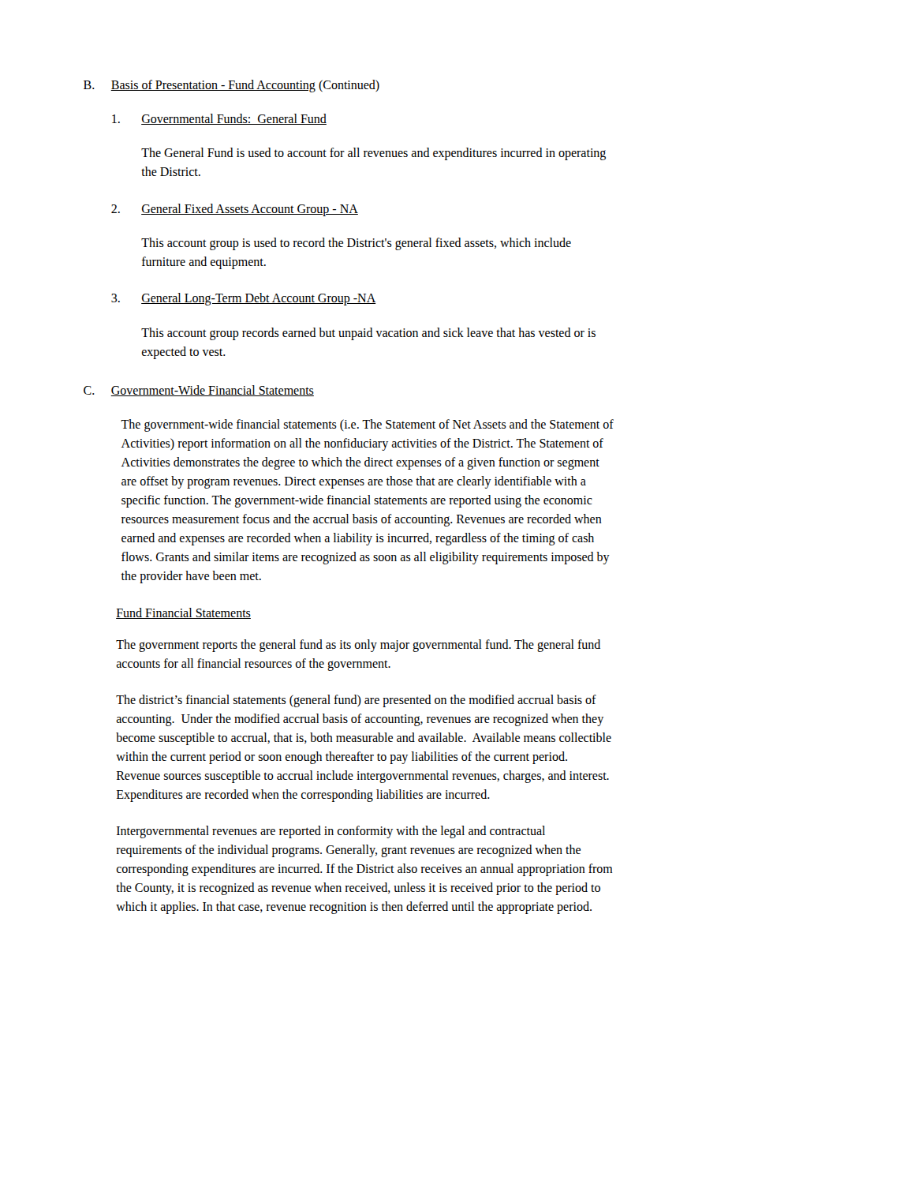B. Basis of Presentation - Fund Accounting (Continued)
1. Governmental Funds: General Fund
The General Fund is used to account for all revenues and expenditures incurred in operating the District.
2. General Fixed Assets Account Group - NA
This account group is used to record the District's general fixed assets, which include furniture and equipment.
3. General Long-Term Debt Account Group -NA
This account group records earned but unpaid vacation and sick leave that has vested or is expected to vest.
C. Government-Wide Financial Statements
The government-wide financial statements (i.e. The Statement of Net Assets and the Statement of Activities) report information on all the nonfiduciary activities of the District. The Statement of Activities demonstrates the degree to which the direct expenses of a given function or segment are offset by program revenues. Direct expenses are those that are clearly identifiable with a specific function. The government-wide financial statements are reported using the economic resources measurement focus and the accrual basis of accounting. Revenues are recorded when earned and expenses are recorded when a liability is incurred, regardless of the timing of cash flows. Grants and similar items are recognized as soon as all eligibility requirements imposed by the provider have been met.
Fund Financial Statements
The government reports the general fund as its only major governmental fund. The general fund accounts for all financial resources of the government.
The district’s financial statements (general fund) are presented on the modified accrual basis of accounting. Under the modified accrual basis of accounting, revenues are recognized when they become susceptible to accrual, that is, both measurable and available. Available means collectible within the current period or soon enough thereafter to pay liabilities of the current period. Revenue sources susceptible to accrual include intergovernmental revenues, charges, and interest. Expenditures are recorded when the corresponding liabilities are incurred.
Intergovernmental revenues are reported in conformity with the legal and contractual requirements of the individual programs. Generally, grant revenues are recognized when the corresponding expenditures are incurred. If the District also receives an annual appropriation from the County, it is recognized as revenue when received, unless it is received prior to the period to which it applies. In that case, revenue recognition is then deferred until the appropriate period.